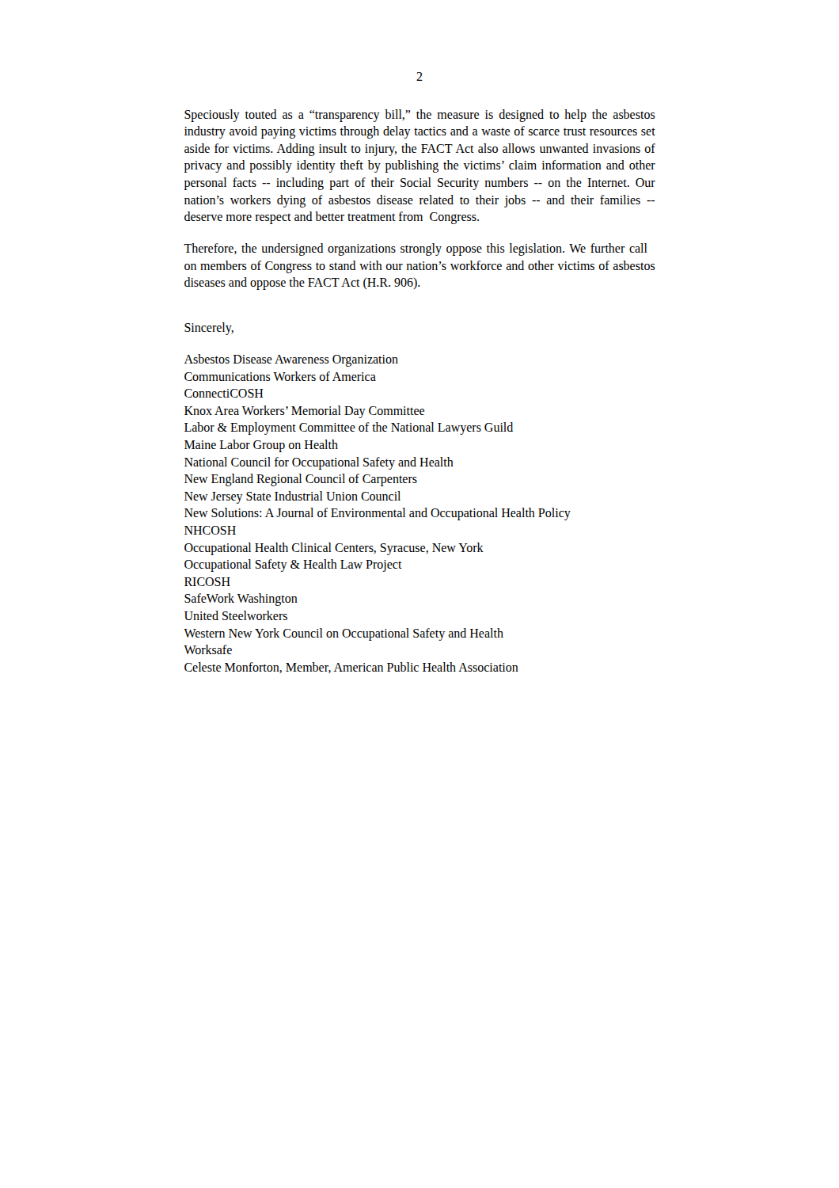2
Speciously touted as a “transparency bill,” the measure is designed to help the asbestos industry avoid paying victims through delay tactics and a waste of scarce trust resources set aside for victims. Adding insult to injury, the FACT Act also allows unwanted invasions of privacy and possibly identity theft by publishing the victims’ claim information and other personal facts -- including part of their Social Security numbers -- on the Internet. Our nation’s workers dying of asbestos disease related to their jobs -- and their families -- deserve more respect and better treatment from Congress.
Therefore, the undersigned organizations strongly oppose this legislation. We further call on members of Congress to stand with our nation’s workforce and other victims of asbestos diseases and oppose the FACT Act (H.R. 906).
Sincerely,
Asbestos Disease Awareness Organization
Communications Workers of America
ConnectiCOSH
Knox Area Workers’ Memorial Day Committee
Labor & Employment Committee of the National Lawyers Guild
Maine Labor Group on Health
National Council for Occupational Safety and Health
New England Regional Council of Carpenters
New Jersey State Industrial Union Council
New Solutions: A Journal of Environmental and Occupational Health Policy
NHCOSH
Occupational Health Clinical Centers, Syracuse, New York
Occupational Safety & Health Law Project
RICOSH
SafeWork Washington
United Steelworkers
Western New York Council on Occupational Safety and Health
Worksafe
Celeste Monforton, Member, American Public Health Association